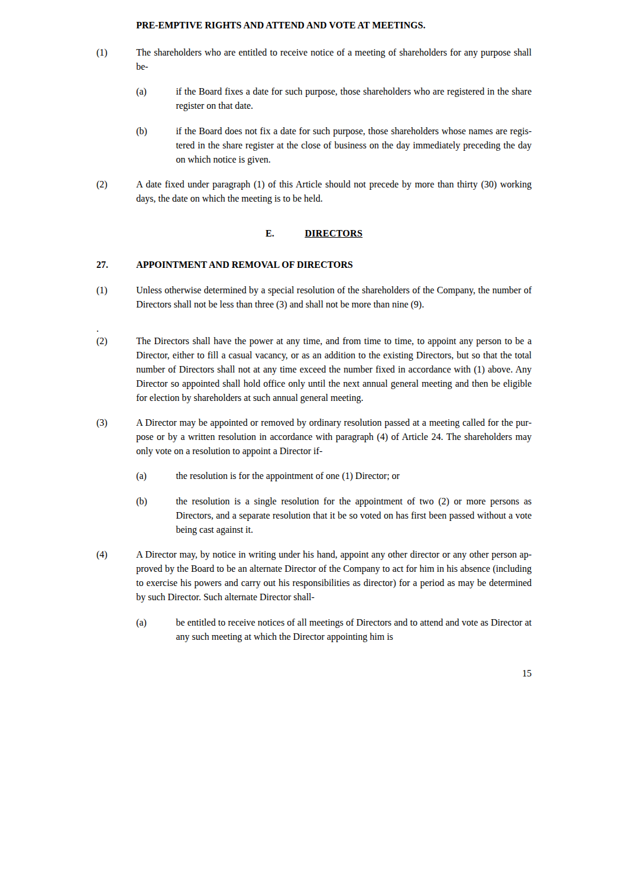Pre-emptive rights and attend and vote at meetings.
(1) The shareholders who are entitled to receive notice of a meeting of shareholders for any purpose shall be-
(a) if the Board fixes a date for such purpose, those shareholders who are registered in the share register on that date.
(b) if the Board does not fix a date for such purpose, those shareholders whose names are registered in the share register at the close of business on the day immediately preceding the day on which notice is given.
(2) A date fixed under paragraph (1) of this Article should not precede by more than thirty (30) working days, the date on which the meeting is to be held.
E. DIRECTORS
27. Appointment and Removal of Directors
(1) Unless otherwise determined by a special resolution of the shareholders of the Company, the number of Directors shall not be less than three (3) and shall not be more than nine (9).
.
(2) The Directors shall have the power at any time, and from time to time, to appoint any person to be a Director, either to fill a casual vacancy, or as an addition to the existing Directors, but so that the total number of Directors shall not at any time exceed the number fixed in accordance with (1) above. Any Director so appointed shall hold office only until the next annual general meeting and then be eligible for election by shareholders at such annual general meeting.
(3) A Director may be appointed or removed by ordinary resolution passed at a meeting called for the purpose or by a written resolution in accordance with paragraph (4) of Article 24. The shareholders may only vote on a resolution to appoint a Director if-
(a) the resolution is for the appointment of one (1) Director; or
(b) the resolution is a single resolution for the appointment of two (2) or more persons as Directors, and a separate resolution that it be so voted on has first been passed without a vote being cast against it.
(4) A Director may, by notice in writing under his hand, appoint any other director or any other person approved by the Board to be an alternate Director of the Company to act for him in his absence (including to exercise his powers and carry out his responsibilities as director) for a period as may be determined by such Director. Such alternate Director shall-
(a) be entitled to receive notices of all meetings of Directors and to attend and vote as Director at any such meeting at which the Director appointing him is
15